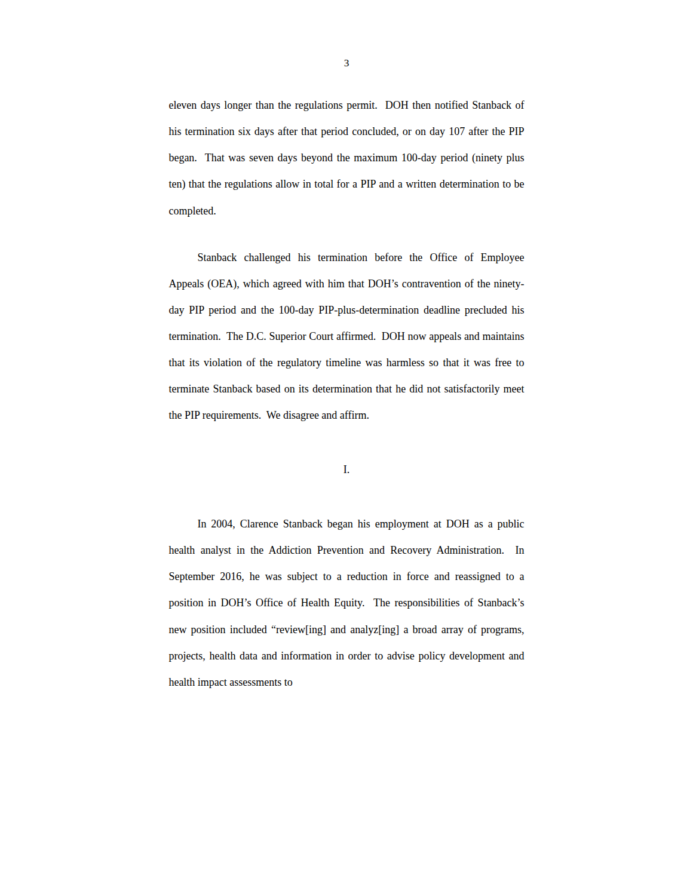3
eleven days longer than the regulations permit. DOH then notified Stanback of his termination six days after that period concluded, or on day 107 after the PIP began. That was seven days beyond the maximum 100-day period (ninety plus ten) that the regulations allow in total for a PIP and a written determination to be completed.
Stanback challenged his termination before the Office of Employee Appeals (OEA), which agreed with him that DOH’s contravention of the ninety-day PIP period and the 100-day PIP-plus-determination deadline precluded his termination. The D.C. Superior Court affirmed. DOH now appeals and maintains that its violation of the regulatory timeline was harmless so that it was free to terminate Stanback based on its determination that he did not satisfactorily meet the PIP requirements. We disagree and affirm.
I.
In 2004, Clarence Stanback began his employment at DOH as a public health analyst in the Addiction Prevention and Recovery Administration. In September 2016, he was subject to a reduction in force and reassigned to a position in DOH’s Office of Health Equity. The responsibilities of Stanback’s new position included “review[ing] and analyz[ing] a broad array of programs, projects, health data and information in order to advise policy development and health impact assessments to